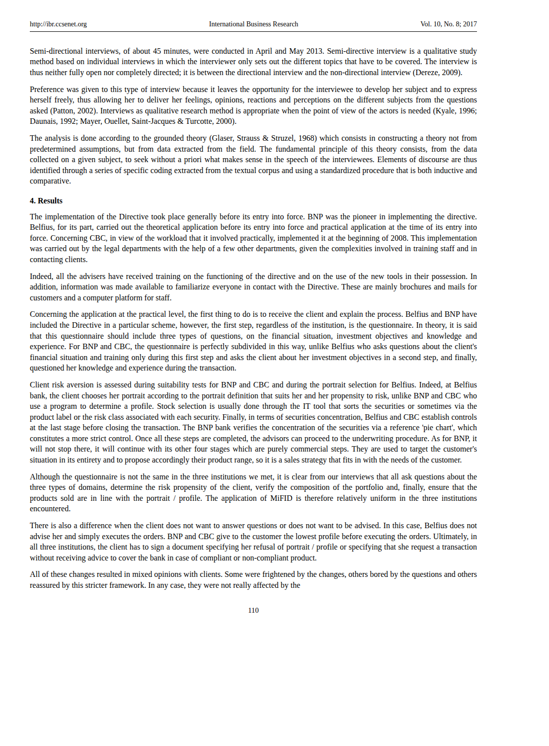http://ibr.ccsenet.org International Business Research Vol. 10, No. 8; 2017
Semi-directional interviews, of about 45 minutes, were conducted in April and May 2013. Semi-directive interview is a qualitative study method based on individual interviews in which the interviewer only sets out the different topics that have to be covered. The interview is thus neither fully open nor completely directed; it is between the directional interview and the non-directional interview (Dereze, 2009).
Preference was given to this type of interview because it leaves the opportunity for the interviewee to develop her subject and to express herself freely, thus allowing her to deliver her feelings, opinions, reactions and perceptions on the different subjects from the questions asked (Patton, 2002). Interviews as qualitative research method is appropriate when the point of view of the actors is needed (Kyale, 1996; Daunais, 1992; Mayer, Ouellet, Saint-Jacques & Turcotte, 2000).
The analysis is done according to the grounded theory (Glaser, Strauss & Struzel, 1968) which consists in constructing a theory not from predetermined assumptions, but from data extracted from the field. The fundamental principle of this theory consists, from the data collected on a given subject, to seek without a priori what makes sense in the speech of the interviewees. Elements of discourse are thus identified through a series of specific coding extracted from the textual corpus and using a standardized procedure that is both inductive and comparative.
4. Results
The implementation of the Directive took place generally before its entry into force. BNP was the pioneer in implementing the directive. Belfius, for its part, carried out the theoretical application before its entry into force and practical application at the time of its entry into force. Concerning CBC, in view of the workload that it involved practically, implemented it at the beginning of 2008. This implementation was carried out by the legal departments with the help of a few other departments, given the complexities involved in training staff and in contacting clients.
Indeed, all the advisers have received training on the functioning of the directive and on the use of the new tools in their possession. In addition, information was made available to familiarize everyone in contact with the Directive. These are mainly brochures and mails for customers and a computer platform for staff.
Concerning the application at the practical level, the first thing to do is to receive the client and explain the process. Belfius and BNP have included the Directive in a particular scheme, however, the first step, regardless of the institution, is the questionnaire. In theory, it is said that this questionnaire should include three types of questions, on the financial situation, investment objectives and knowledge and experience. For BNP and CBC, the questionnaire is perfectly subdivided in this way, unlike Belfius who asks questions about the client's financial situation and training only during this first step and asks the client about her investment objectives in a second step, and finally, questioned her knowledge and experience during the transaction.
Client risk aversion is assessed during suitability tests for BNP and CBC and during the portrait selection for Belfius. Indeed, at Belfius bank, the client chooses her portrait according to the portrait definition that suits her and her propensity to risk, unlike BNP and CBC who use a program to determine a profile. Stock selection is usually done through the IT tool that sorts the securities or sometimes via the product label or the risk class associated with each security. Finally, in terms of securities concentration, Belfius and CBC establish controls at the last stage before closing the transaction. The BNP bank verifies the concentration of the securities via a reference 'pie chart', which constitutes a more strict control. Once all these steps are completed, the advisors can proceed to the underwriting procedure. As for BNP, it will not stop there, it will continue with its other four stages which are purely commercial steps. They are used to target the customer's situation in its entirety and to propose accordingly their product range, so it is a sales strategy that fits in with the needs of the customer.
Although the questionnaire is not the same in the three institutions we met, it is clear from our interviews that all ask questions about the three types of domains, determine the risk propensity of the client, verify the composition of the portfolio and, finally, ensure that the products sold are in line with the portrait / profile. The application of MiFID is therefore relatively uniform in the three institutions encountered.
There is also a difference when the client does not want to answer questions or does not want to be advised. In this case, Belfius does not advise her and simply executes the orders. BNP and CBC give to the customer the lowest profile before executing the orders. Ultimately, in all three institutions, the client has to sign a document specifying her refusal of portrait / profile or specifying that she request a transaction without receiving advice to cover the bank in case of compliant or non-compliant product.
All of these changes resulted in mixed opinions with clients. Some were frightened by the changes, others bored by the questions and others reassured by this stricter framework. In any case, they were not really affected by the
110